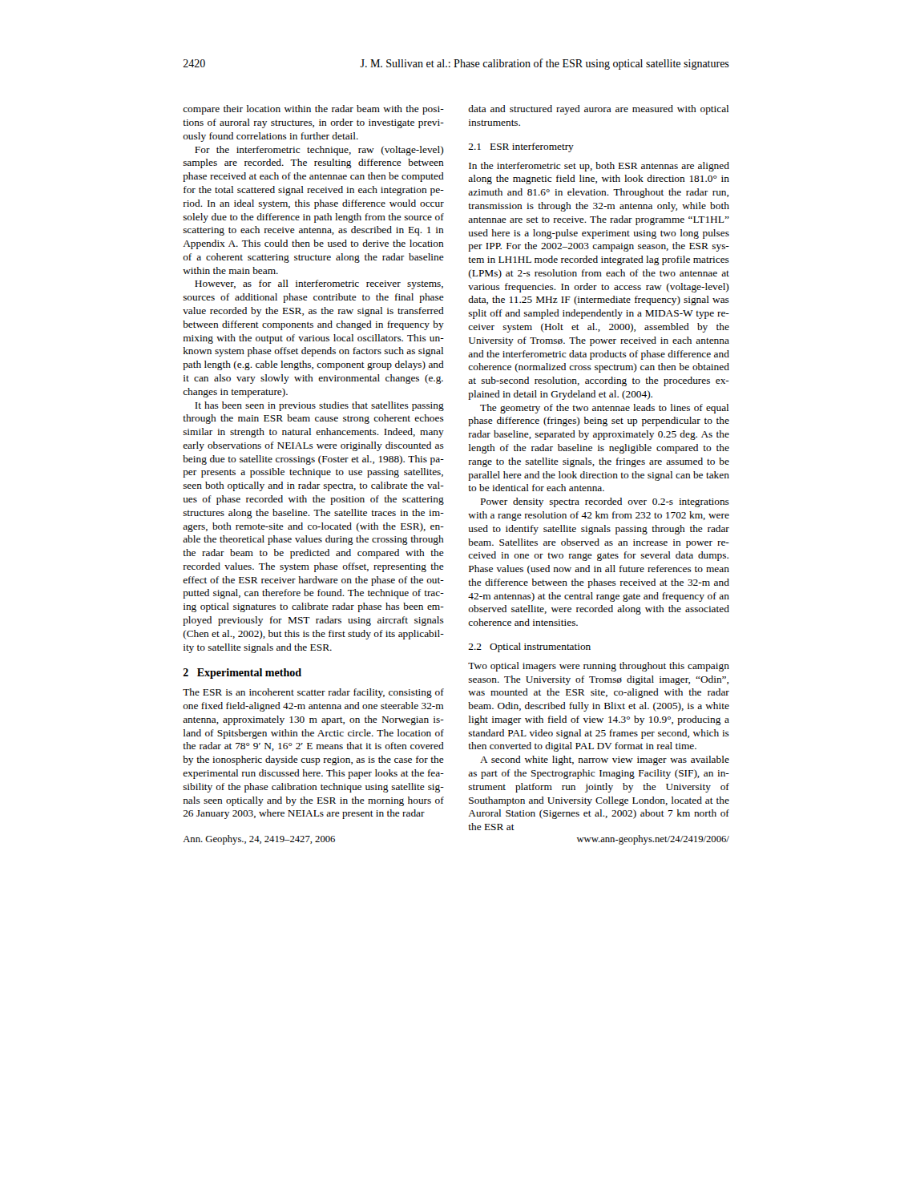2420 J. M. Sullivan et al.: Phase calibration of the ESR using optical satellite signatures
compare their location within the radar beam with the positions of auroral ray structures, in order to investigate previously found correlations in further detail.
For the interferometric technique, raw (voltage-level) samples are recorded. The resulting difference between phase received at each of the antennae can then be computed for the total scattered signal received in each integration period. In an ideal system, this phase difference would occur solely due to the difference in path length from the source of scattering to each receive antenna, as described in Eq. 1 in Appendix A. This could then be used to derive the location of a coherent scattering structure along the radar baseline within the main beam.
However, as for all interferometric receiver systems, sources of additional phase contribute to the final phase value recorded by the ESR, as the raw signal is transferred between different components and changed in frequency by mixing with the output of various local oscillators. This unknown system phase offset depends on factors such as signal path length (e.g. cable lengths, component group delays) and it can also vary slowly with environmental changes (e.g. changes in temperature).
It has been seen in previous studies that satellites passing through the main ESR beam cause strong coherent echoes similar in strength to natural enhancements. Indeed, many early observations of NEIALs were originally discounted as being due to satellite crossings (Foster et al., 1988). This paper presents a possible technique to use passing satellites, seen both optically and in radar spectra, to calibrate the values of phase recorded with the position of the scattering structures along the baseline. The satellite traces in the imagers, both remote-site and co-located (with the ESR), enable the theoretical phase values during the crossing through the radar beam to be predicted and compared with the recorded values. The system phase offset, representing the effect of the ESR receiver hardware on the phase of the outputted signal, can therefore be found. The technique of tracing optical signatures to calibrate radar phase has been employed previously for MST radars using aircraft signals (Chen et al., 2002), but this is the first study of its applicability to satellite signals and the ESR.
2 Experimental method
The ESR is an incoherent scatter radar facility, consisting of one fixed field-aligned 42-m antenna and one steerable 32-m antenna, approximately 130 m apart, on the Norwegian island of Spitsbergen within the Arctic circle. The location of the radar at 78° 9′ N, 16° 2′ E means that it is often covered by the ionospheric dayside cusp region, as is the case for the experimental run discussed here. This paper looks at the feasibility of the phase calibration technique using satellite signals seen optically and by the ESR in the morning hours of 26 January 2003, where NEIALs are present in the radar
data and structured rayed aurora are measured with optical instruments.
2.1 ESR interferometry
In the interferometric set up, both ESR antennas are aligned along the magnetic field line, with look direction 181.0° in azimuth and 81.6° in elevation. Throughout the radar run, transmission is through the 32-m antenna only, while both antennae are set to receive. The radar programme “LT1HL” used here is a long-pulse experiment using two long pulses per IPP. For the 2002–2003 campaign season, the ESR system in LH1HL mode recorded integrated lag profile matrices (LPMs) at 2-s resolution from each of the two antennae at various frequencies. In order to access raw (voltage-level) data, the 11.25 MHz IF (intermediate frequency) signal was split off and sampled independently in a MIDAS-W type receiver system (Holt et al., 2000), assembled by the University of Tromsø. The power received in each antenna and the interferometric data products of phase difference and coherence (normalized cross spectrum) can then be obtained at sub-second resolution, according to the procedures explained in detail in Grydeland et al. (2004).
The geometry of the two antennae leads to lines of equal phase difference (fringes) being set up perpendicular to the radar baseline, separated by approximately 0.25 deg. As the length of the radar baseline is negligible compared to the range to the satellite signals, the fringes are assumed to be parallel here and the look direction to the signal can be taken to be identical for each antenna.
Power density spectra recorded over 0.2-s integrations with a range resolution of 42 km from 232 to 1702 km, were used to identify satellite signals passing through the radar beam. Satellites are observed as an increase in power received in one or two range gates for several data dumps. Phase values (used now and in all future references to mean the difference between the phases received at the 32-m and 42-m antennas) at the central range gate and frequency of an observed satellite, were recorded along with the associated coherence and intensities.
2.2 Optical instrumentation
Two optical imagers were running throughout this campaign season. The University of Tromsø digital imager, “Odin”, was mounted at the ESR site, co-aligned with the radar beam. Odin, described fully in Blixt et al. (2005), is a white light imager with field of view 14.3° by 10.9°, producing a standard PAL video signal at 25 frames per second, which is then converted to digital PAL DV format in real time.
A second white light, narrow view imager was available as part of the Spectrographic Imaging Facility (SIF), an instrument platform run jointly by the University of Southampton and University College London, located at the Auroral Station (Sigernes et al., 2002) about 7 km north of the ESR at
Ann. Geophys., 24, 2419–2427, 2006 www.ann-geophys.net/24/2419/2006/